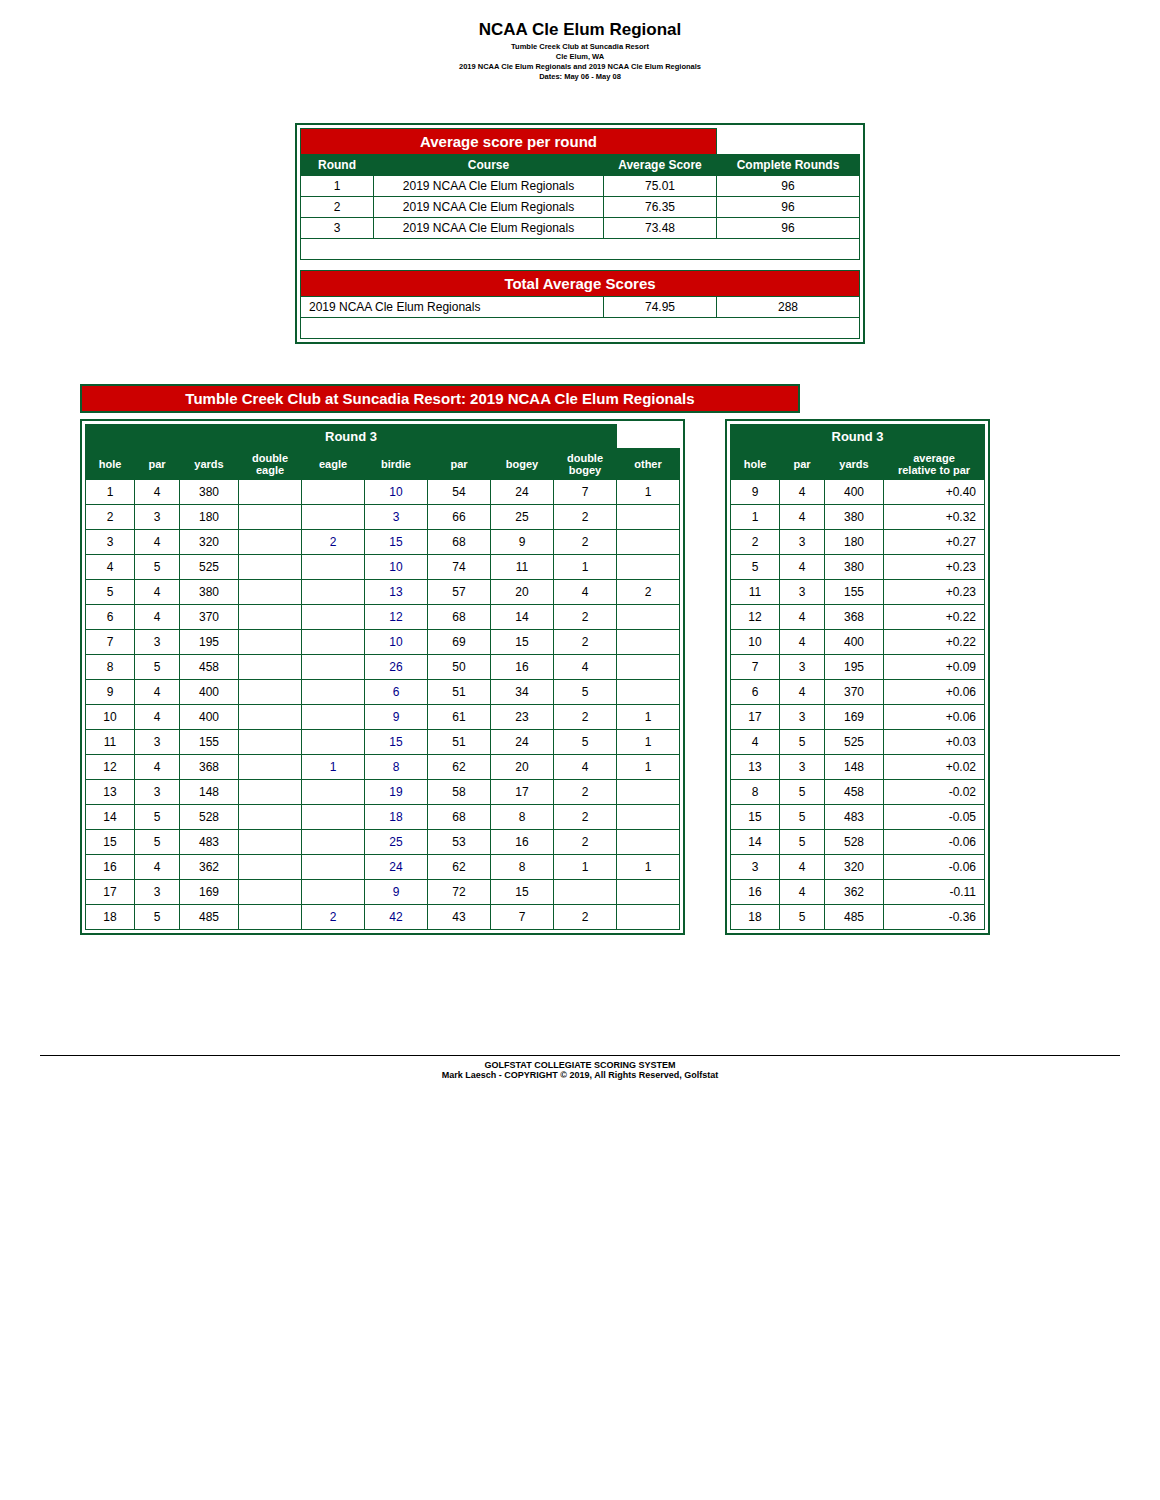NCAA Cle Elum Regional
Tumble Creek Club at Suncadia Resort
Cle Elum, WA
2019 NCAA Cle Elum Regionals and 2019 NCAA Cle Elum Regionals
Dates: May 06 - May 08
| Average score per round |
| --- |
| Round | Course | Average Score | Complete Rounds |
| 1 | 2019 NCAA Cle Elum Regionals | 75.01 | 96 |
| 2 | 2019 NCAA Cle Elum Regionals | 76.35 | 96 |
| 3 | 2019 NCAA Cle Elum Regionals | 73.48 | 96 |
| Total Average Scores |
| --- |
| 2019 NCAA Cle Elum Regionals | 74.95 | 288 |
Tumble Creek Club at Suncadia Resort: 2019 NCAA Cle Elum Regionals
| Round 3 |
| --- |
| hole | par | yards | double eagle | eagle | birdie | par | bogey | double bogey | other |
| 1 | 4 | 380 | | | 10 | 54 | 24 | 7 | 1 |
| 2 | 3 | 180 | | | 3 | 66 | 25 | 2 | |
| 3 | 4 | 320 | | 2 | 15 | 68 | 9 | 2 | |
| 4 | 5 | 525 | | | 10 | 74 | 11 | 1 | |
| 5 | 4 | 380 | | | 13 | 57 | 20 | 4 | 2 |
| 6 | 4 | 370 | | | 12 | 68 | 14 | 2 | |
| 7 | 3 | 195 | | | 10 | 69 | 15 | 2 | |
| 8 | 5 | 458 | | | 26 | 50 | 16 | 4 | |
| 9 | 4 | 400 | | | 6 | 51 | 34 | 5 | |
| 10 | 4 | 400 | | | 9 | 61 | 23 | 2 | 1 |
| 11 | 3 | 155 | | | 15 | 51 | 24 | 5 | 1 |
| 12 | 4 | 368 | | 1 | 8 | 62 | 20 | 4 | 1 |
| 13 | 3 | 148 | | | 19 | 58 | 17 | 2 | |
| 14 | 5 | 528 | | | 18 | 68 | 8 | 2 | |
| 15 | 5 | 483 | | | 25 | 53 | 16 | 2 | |
| 16 | 4 | 362 | | | 24 | 62 | 8 | 1 | 1 |
| 17 | 3 | 169 | | | 9 | 72 | 15 | | |
| 18 | 5 | 485 | | 2 | 42 | 43 | 7 | 2 | |
| Round 3 |
| --- |
| hole | par | yards | average relative to par |
| 9 | 4 | 400 | +0.40 |
| 1 | 4 | 380 | +0.32 |
| 2 | 3 | 180 | +0.27 |
| 5 | 4 | 380 | +0.23 |
| 11 | 3 | 155 | +0.23 |
| 12 | 4 | 368 | +0.22 |
| 10 | 4 | 400 | +0.22 |
| 7 | 3 | 195 | +0.09 |
| 6 | 4 | 370 | +0.06 |
| 17 | 3 | 169 | +0.06 |
| 4 | 5 | 525 | +0.03 |
| 13 | 3 | 148 | +0.02 |
| 8 | 5 | 458 | -0.02 |
| 15 | 5 | 483 | -0.05 |
| 14 | 5 | 528 | -0.06 |
| 3 | 4 | 320 | -0.06 |
| 16 | 4 | 362 | -0.11 |
| 18 | 5 | 485 | -0.36 |
GOLFSTAT COLLEGIATE SCORING SYSTEM
Mark Laesch - COPYRIGHT © 2019, All Rights Reserved, Golfstat